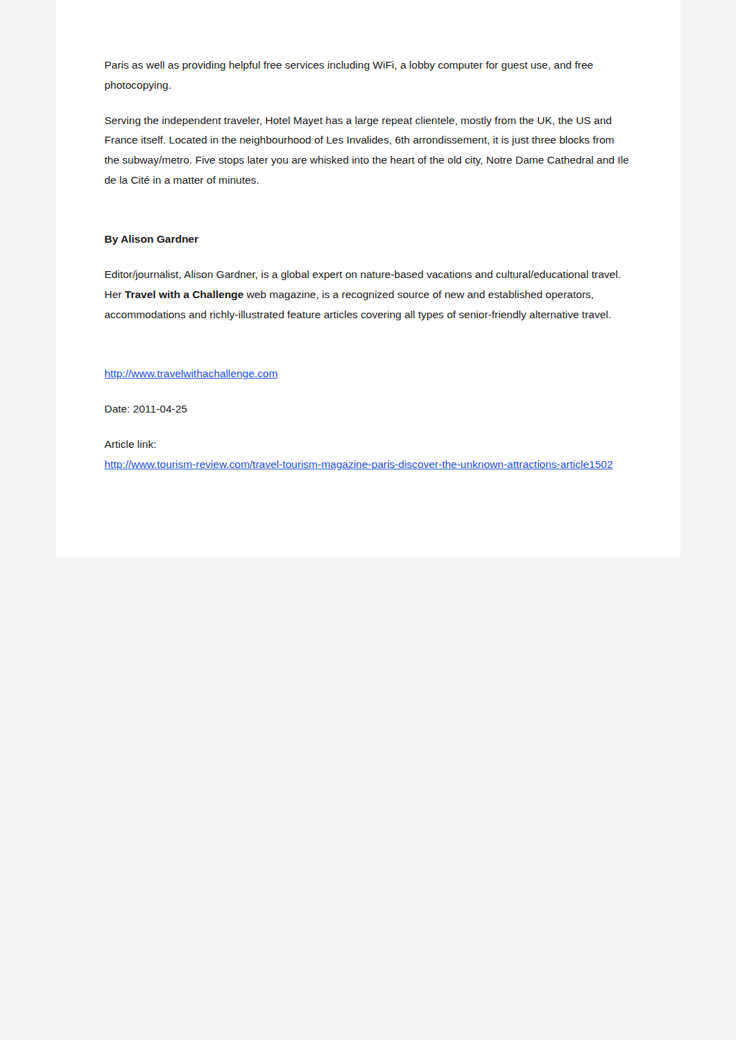Paris as well as providing helpful free services including WiFi, a lobby computer for guest use, and free photocopying.
Serving the independent traveler, Hotel Mayet has a large repeat clientele, mostly from the UK, the US and France itself. Located in the neighbourhood of Les Invalides, 6th arrondissement, it is just three blocks from the subway/metro. Five stops later you are whisked into the heart of the old city, Notre Dame Cathedral and Ile de la Cité in a matter of minutes.
By Alison Gardner
Editor/journalist, Alison Gardner, is a global expert on nature-based vacations and cultural/educational travel. Her Travel with a Challenge web magazine, is a recognized source of new and established operators, accommodations and richly-illustrated feature articles covering all types of senior-friendly alternative travel.
http://www.travelwithachallenge.com
Date: 2011-04-25
Article link:
http://www.tourism-review.com/travel-tourism-magazine-paris-discover-the-unknown-attractions-article1502